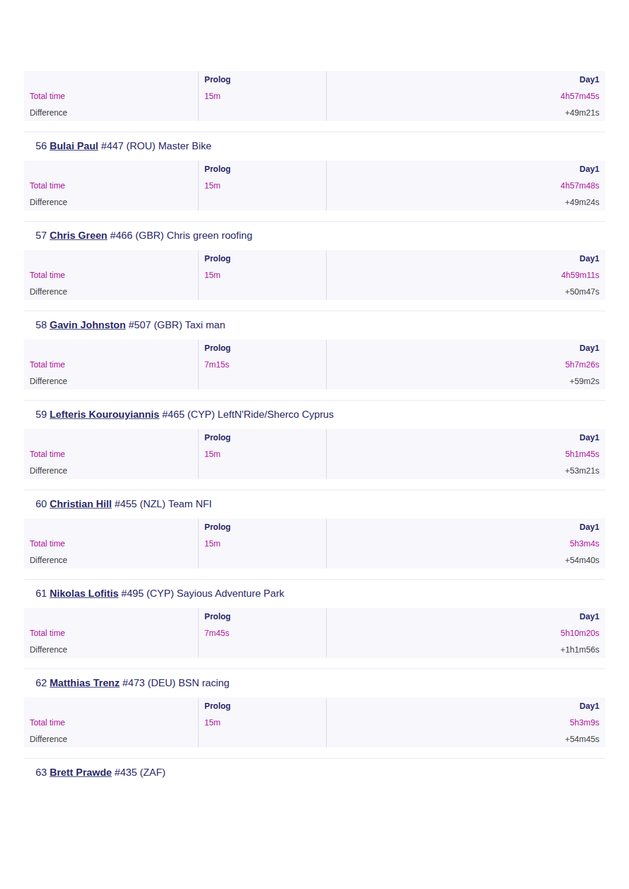| | Prolog | Day1 |
| Total time | 15m | 4h57m45s |
| Difference | | +49m21s |
56 Bulai Paul #447 (ROU) Master Bike
| | Prolog | Day1 |
| Total time | 15m | 4h57m48s |
| Difference | | +49m24s |
57 Chris Green #466 (GBR) Chris green roofing
| | Prolog | Day1 |
| Total time | 15m | 4h59m11s |
| Difference | | +50m47s |
58 Gavin Johnston #507 (GBR) Taxi man
| | Prolog | Day1 |
| Total time | 7m15s | 5h7m26s |
| Difference | | +59m2s |
59 Lefteris Kourouyiannis #465 (CYP) LeftN'Ride/Sherco Cyprus
| | Prolog | Day1 |
| Total time | 15m | 5h1m45s |
| Difference | | +53m21s |
60 Christian Hill #455 (NZL) Team NFI
| | Prolog | Day1 |
| Total time | 15m | 5h3m4s |
| Difference | | +54m40s |
61 Nikolas Lofitis #495 (CYP) Sayious Adventure Park
| | Prolog | Day1 |
| Total time | 7m45s | 5h10m20s |
| Difference | | +1h1m56s |
62 Matthias Trenz #473 (DEU) BSN racing
| | Prolog | Day1 |
| Total time | 15m | 5h3m9s |
| Difference | | +54m45s |
63 Brett Prawde #435 (ZAF)